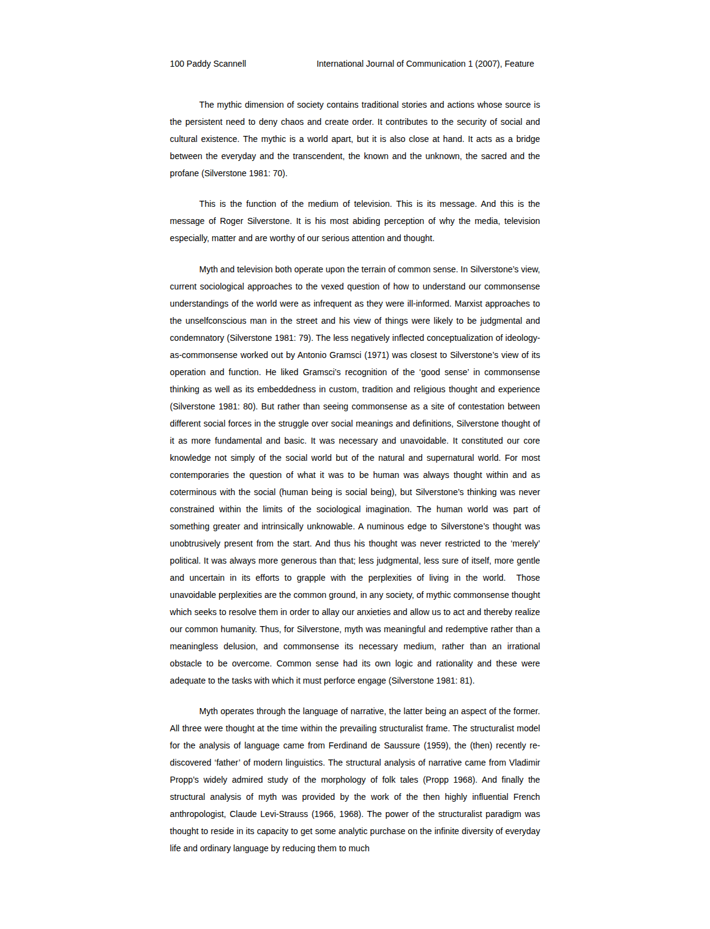100 Paddy Scannell International Journal of Communication 1 (2007), Feature
The mythic dimension of society contains traditional stories and actions whose source is the persistent need to deny chaos and create order. It contributes to the security of social and cultural existence. The mythic is a world apart, but it is also close at hand. It acts as a bridge between the everyday and the transcendent, the known and the unknown, the sacred and the profane (Silverstone 1981: 70).
This is the function of the medium of television. This is its message. And this is the message of Roger Silverstone. It is his most abiding perception of why the media, television especially, matter and are worthy of our serious attention and thought.
Myth and television both operate upon the terrain of common sense. In Silverstone’s view, current sociological approaches to the vexed question of how to understand our commonsense understandings of the world were as infrequent as they were ill-informed. Marxist approaches to the unselfconscious man in the street and his view of things were likely to be judgmental and condemnatory (Silverstone 1981: 79). The less negatively inflected conceptualization of ideology-as-commonsense worked out by Antonio Gramsci (1971) was closest to Silverstone’s view of its operation and function. He liked Gramsci’s recognition of the ‘good sense’ in commonsense thinking as well as its embeddedness in custom, tradition and religious thought and experience (Silverstone 1981: 80). But rather than seeing commonsense as a site of contestation between different social forces in the struggle over social meanings and definitions, Silverstone thought of it as more fundamental and basic. It was necessary and unavoidable. It constituted our core knowledge not simply of the social world but of the natural and supernatural world. For most contemporaries the question of what it was to be human was always thought within and as coterminous with the social (human being is social being), but Silverstone’s thinking was never constrained within the limits of the sociological imagination. The human world was part of something greater and intrinsically unknowable. A numinous edge to Silverstone’s thought was unobtrusively present from the start. And thus his thought was never restricted to the ‘merely’ political. It was always more generous than that; less judgmental, less sure of itself, more gentle and uncertain in its efforts to grapple with the perplexities of living in the world. Those unavoidable perplexities are the common ground, in any society, of mythic commonsense thought which seeks to resolve them in order to allay our anxieties and allow us to act and thereby realize our common humanity. Thus, for Silverstone, myth was meaningful and redemptive rather than a meaningless delusion, and commonsense its necessary medium, rather than an irrational obstacle to be overcome. Common sense had its own logic and rationality and these were adequate to the tasks with which it must perforce engage (Silverstone 1981: 81).
Myth operates through the language of narrative, the latter being an aspect of the former. All three were thought at the time within the prevailing structuralist frame. The structuralist model for the analysis of language came from Ferdinand de Saussure (1959), the (then) recently re-discovered ‘father’ of modern linguistics. The structural analysis of narrative came from Vladimir Propp’s widely admired study of the morphology of folk tales (Propp 1968). And finally the structural analysis of myth was provided by the work of the then highly influential French anthropologist, Claude Levi-Strauss (1966, 1968). The power of the structuralist paradigm was thought to reside in its capacity to get some analytic purchase on the infinite diversity of everyday life and ordinary language by reducing them to much